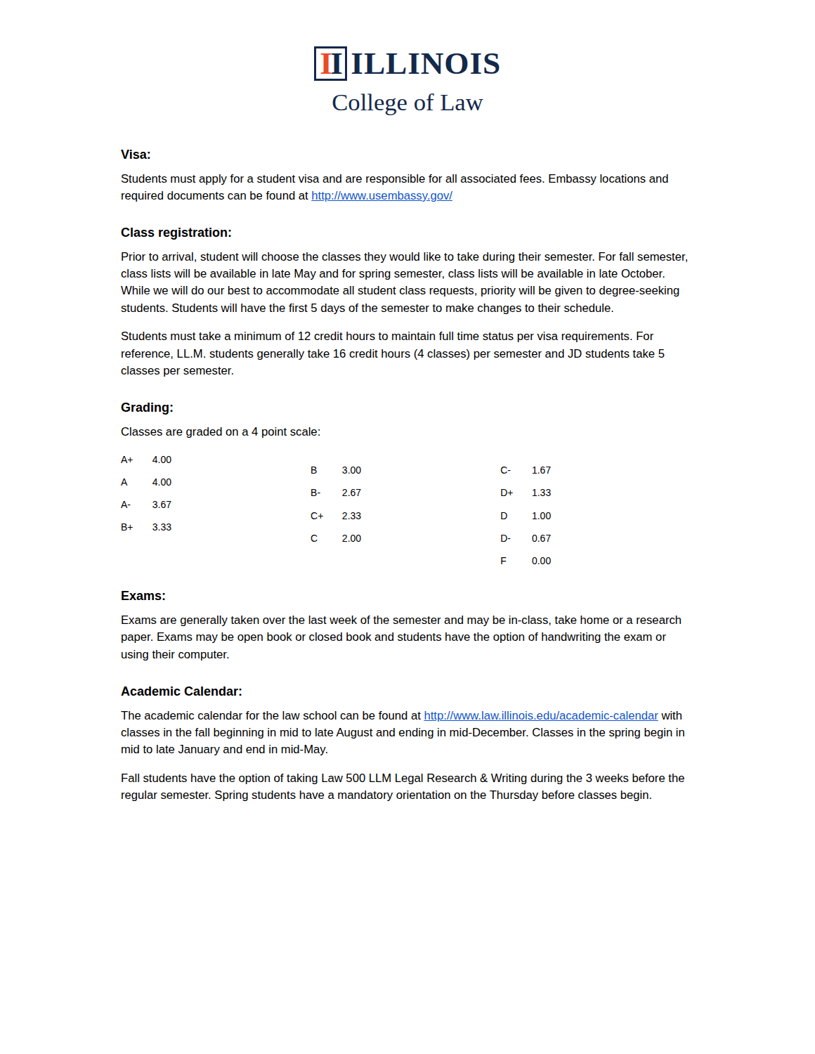II ILLINOIS
College of Law
Visa:
Students must apply for a student visa and are responsible for all associated fees. Embassy locations and required documents can be found at http://www.usembassy.gov/
Class registration:
Prior to arrival, student will choose the classes they would like to take during their semester. For fall semester, class lists will be available in late May and for spring semester, class lists will be available in late October. While we will do our best to accommodate all student class requests, priority will be given to degree-seeking students. Students will have the first 5 days of the semester to make changes to their schedule.
Students must take a minimum of 12 credit hours to maintain full time status per visa requirements. For reference, LL.M. students generally take 16 credit hours (4 classes) per semester and JD students take 5 classes per semester.
Grading:
Classes are graded on a 4 point scale:
A+4.00 A 4.00 A-3.67 B+3.33
B 3.00 B-2.67 C+2.33 C 2.00
C-1.67 D+1.33 D 1.00 D-0.67 F 0.00
Exams:
Exams are generally taken over the last week of the semester and may be in-class, take home or a research paper. Exams may be open book or closed book and students have the option of handwriting the exam or using their computer.
Academic Calendar:
The academic calendar for the law school can be found at http://www.law.illinois.edu/academic-calendar with classes in the fall beginning in mid to late August and ending in mid-December. Classes in the spring begin in mid to late January and end in mid-May.
Fall students have the option of taking Law 500 LLM Legal Research & Writing during the 3 weeks before the regular semester. Spring students have a mandatory orientation on the Thursday before classes begin.